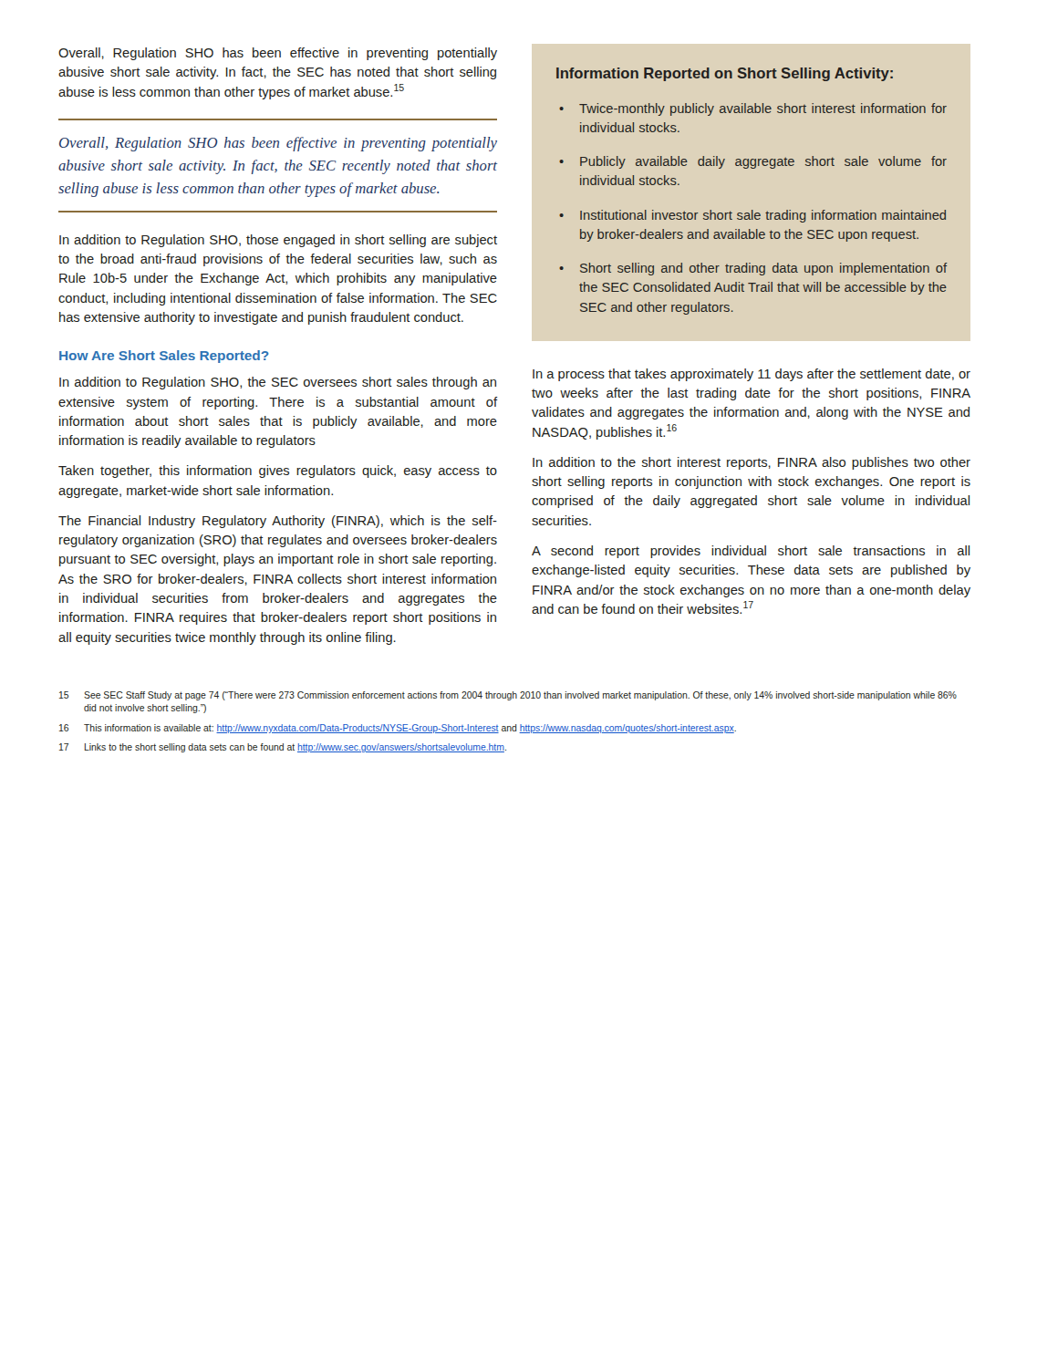Overall, Regulation SHO has been effective in preventing potentially abusive short sale activity. In fact, the SEC has noted that short selling abuse is less common than other types of market abuse.15
Overall, Regulation SHO has been effective in preventing potentially abusive short sale activity. In fact, the SEC recently noted that short selling abuse is less common than other types of market abuse.
In addition to Regulation SHO, those engaged in short selling are subject to the broad anti-fraud provisions of the federal securities law, such as Rule 10b-5 under the Exchange Act, which prohibits any manipulative conduct, including intentional dissemination of false information. The SEC has extensive authority to investigate and punish fraudulent conduct.
How Are Short Sales Reported?
In addition to Regulation SHO, the SEC oversees short sales through an extensive system of reporting. There is a substantial amount of information about short sales that is publicly available, and more information is readily available to regulators
Taken together, this information gives regulators quick, easy access to aggregate, market-wide short sale information.
The Financial Industry Regulatory Authority (FINRA), which is the self-regulatory organization (SRO) that regulates and oversees broker-dealers pursuant to SEC oversight, plays an important role in short sale reporting. As the SRO for broker-dealers, FINRA collects short interest information in individual securities from broker-dealers and aggregates the information. FINRA requires that broker-dealers report short positions in all equity securities twice monthly through its online filing.
Information Reported on Short Selling Activity:
Twice-monthly publicly available short interest information for individual stocks.
Publicly available daily aggregate short sale volume for individual stocks.
Institutional investor short sale trading information maintained by broker-dealers and available to the SEC upon request.
Short selling and other trading data upon implementation of the SEC Consolidated Audit Trail that will be accessible by the SEC and other regulators.
In a process that takes approximately 11 days after the settlement date, or two weeks after the last trading date for the short positions, FINRA validates and aggregates the information and, along with the NYSE and NASDAQ, publishes it.16
In addition to the short interest reports, FINRA also publishes two other short selling reports in conjunction with stock exchanges. One report is comprised of the daily aggregated short sale volume in individual securities.
A second report provides individual short sale transactions in all exchange-listed equity securities. These data sets are published by FINRA and/or the stock exchanges on no more than a one-month delay and can be found on their websites.17
15 See SEC Staff Study at page 74 (“There were 273 Commission enforcement actions from 2004 through 2010 than involved market manipulation. Of these, only 14% involved short-side manipulation while 86% did not involve short selling.”)
16 This information is available at: http://www.nyxdata.com/Data-Products/NYSE-Group-Short-Interest and https://www.nasdaq.com/quotes/short-interest.aspx.
17 Links to the short selling data sets can be found at http://www.sec.gov/answers/shortsalevolume.htm.